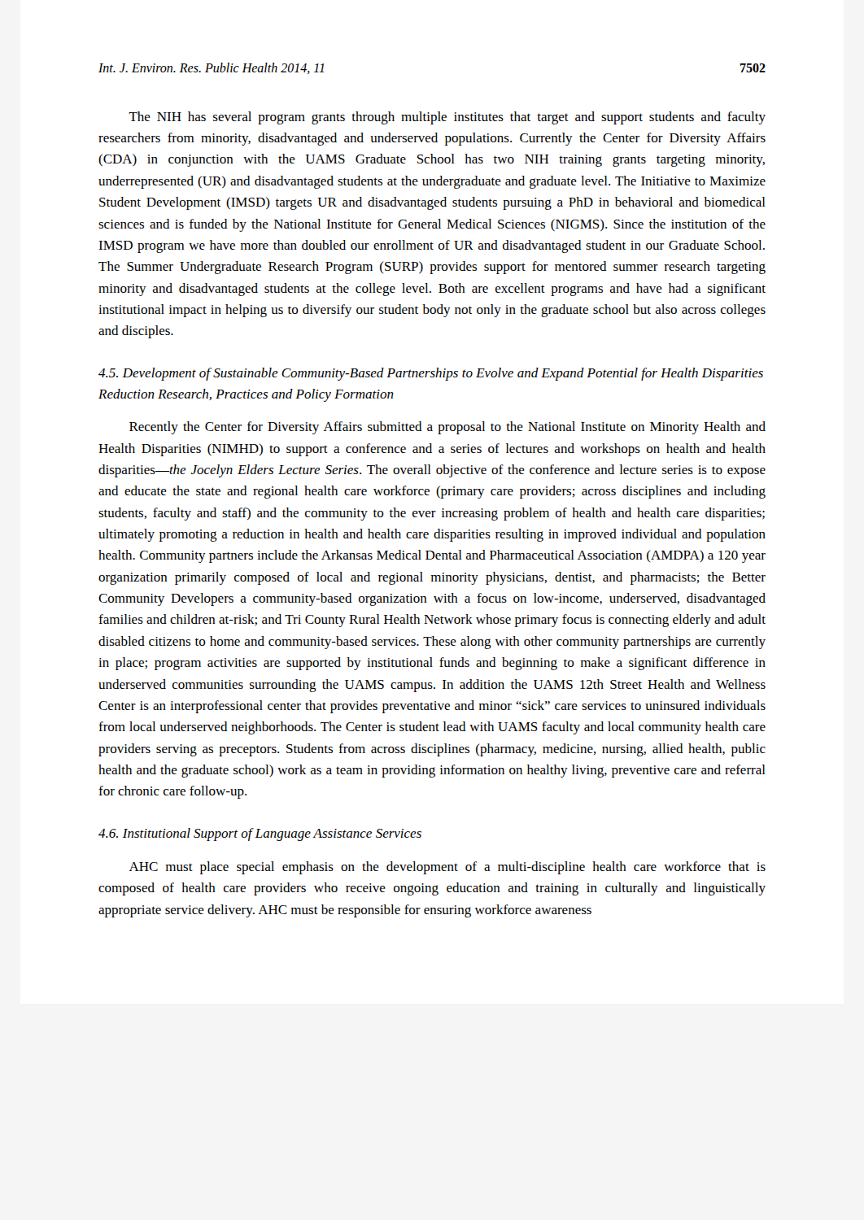Int. J. Environ. Res. Public Health 2014, 11 7502
The NIH has several program grants through multiple institutes that target and support students and faculty researchers from minority, disadvantaged and underserved populations. Currently the Center for Diversity Affairs (CDA) in conjunction with the UAMS Graduate School has two NIH training grants targeting minority, underrepresented (UR) and disadvantaged students at the undergraduate and graduate level. The Initiative to Maximize Student Development (IMSD) targets UR and disadvantaged students pursuing a PhD in behavioral and biomedical sciences and is funded by the National Institute for General Medical Sciences (NIGMS). Since the institution of the IMSD program we have more than doubled our enrollment of UR and disadvantaged student in our Graduate School. The Summer Undergraduate Research Program (SURP) provides support for mentored summer research targeting minority and disadvantaged students at the college level. Both are excellent programs and have had a significant institutional impact in helping us to diversify our student body not only in the graduate school but also across colleges and disciples.
4.5. Development of Sustainable Community-Based Partnerships to Evolve and Expand Potential for Health Disparities Reduction Research, Practices and Policy Formation
Recently the Center for Diversity Affairs submitted a proposal to the National Institute on Minority Health and Health Disparities (NIMHD) to support a conference and a series of lectures and workshops on health and health disparities—the Jocelyn Elders Lecture Series. The overall objective of the conference and lecture series is to expose and educate the state and regional health care workforce (primary care providers; across disciplines and including students, faculty and staff) and the community to the ever increasing problem of health and health care disparities; ultimately promoting a reduction in health and health care disparities resulting in improved individual and population health. Community partners include the Arkansas Medical Dental and Pharmaceutical Association (AMDPA) a 120 year organization primarily composed of local and regional minority physicians, dentist, and pharmacists; the Better Community Developers a community-based organization with a focus on low-income, underserved, disadvantaged families and children at-risk; and Tri County Rural Health Network whose primary focus is connecting elderly and adult disabled citizens to home and community-based services. These along with other community partnerships are currently in place; program activities are supported by institutional funds and beginning to make a significant difference in underserved communities surrounding the UAMS campus. In addition the UAMS 12th Street Health and Wellness Center is an interprofessional center that provides preventative and minor “sick” care services to uninsured individuals from local underserved neighborhoods. The Center is student lead with UAMS faculty and local community health care providers serving as preceptors. Students from across disciplines (pharmacy, medicine, nursing, allied health, public health and the graduate school) work as a team in providing information on healthy living, preventive care and referral for chronic care follow-up.
4.6. Institutional Support of Language Assistance Services
AHC must place special emphasis on the development of a multi-discipline health care workforce that is composed of health care providers who receive ongoing education and training in culturally and linguistically appropriate service delivery. AHC must be responsible for ensuring workforce awareness